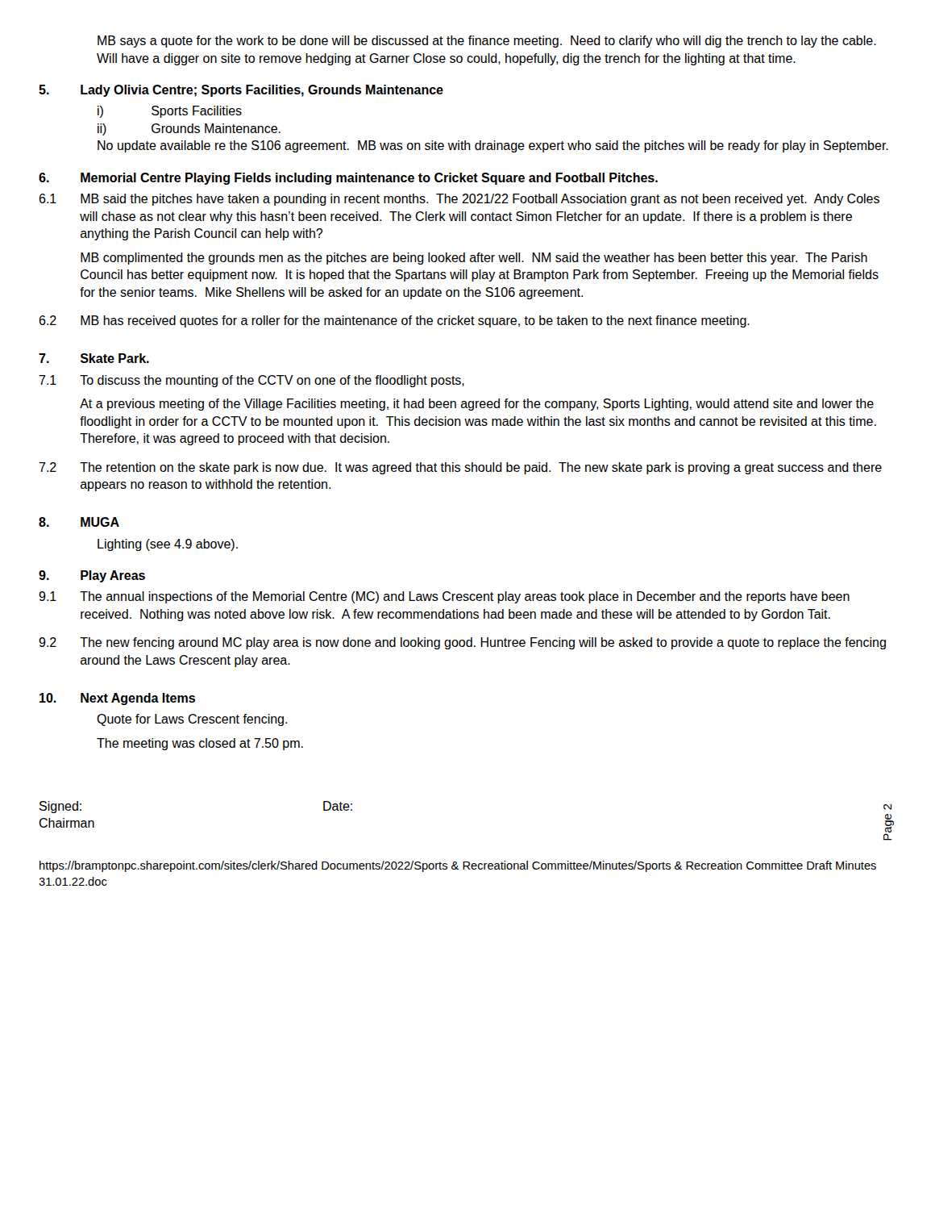MB says a quote for the work to be done will be discussed at the finance meeting. Need to clarify who will dig the trench to lay the cable. Will have a digger on site to remove hedging at Garner Close so could, hopefully, dig the trench for the lighting at that time.
5.
Lady Olivia Centre; Sports Facilities, Grounds Maintenance
i)
Sports Facilities
ii)
Grounds Maintenance.
No update available re the S106 agreement. MB was on site with drainage expert who said the pitches will be ready for play in September.
6.
Memorial Centre Playing Fields including maintenance to Cricket Square and Football Pitches.
6.1
MB said the pitches have taken a pounding in recent months. The 2021/22 Football Association grant as not been received yet. Andy Coles will chase as not clear why this hasn’t been received. The Clerk will contact Simon Fletcher for an update. If there is a problem is there anything the Parish Council can help with?
MB complimented the grounds men as the pitches are being looked after well. NM said the weather has been better this year. The Parish Council has better equipment now. It is hoped that the Spartans will play at Brampton Park from September. Freeing up the Memorial fields for the senior teams. Mike Shellens will be asked for an update on the S106 agreement.
6.2
MB has received quotes for a roller for the maintenance of the cricket square, to be taken to the next finance meeting.
7.
Skate Park.
7.1
To discuss the mounting of the CCTV on one of the floodlight posts,
At a previous meeting of the Village Facilities meeting, it had been agreed for the company, Sports Lighting, would attend site and lower the floodlight in order for a CCTV to be mounted upon it. This decision was made within the last six months and cannot be revisited at this time. Therefore, it was agreed to proceed with that decision.
7.2
The retention on the skate park is now due. It was agreed that this should be paid. The new skate park is proving a great success and there appears no reason to withhold the retention.
8.
MUGA
Lighting (see 4.9 above).
9.
Play Areas
9.1
The annual inspections of the Memorial Centre (MC) and Laws Crescent play areas took place in December and the reports have been received. Nothing was noted above low risk. A few recommendations had been made and these will be attended to by Gordon Tait.
9.2
The new fencing around MC play area is now done and looking good. Huntree Fencing will be asked to provide a quote to replace the fencing around the Laws Crescent play area.
10.
Next Agenda Items
Quote for Laws Crescent fencing.
The meeting was closed at 7.50 pm.
Signed:
Date:
Chairman
Page 2
https://bramptonpc.sharepoint.com/sites/clerk/Shared Documents/2022/Sports & Recreational Committee/Minutes/Sports & Recreation Committee Draft Minutes 31.01.22.doc